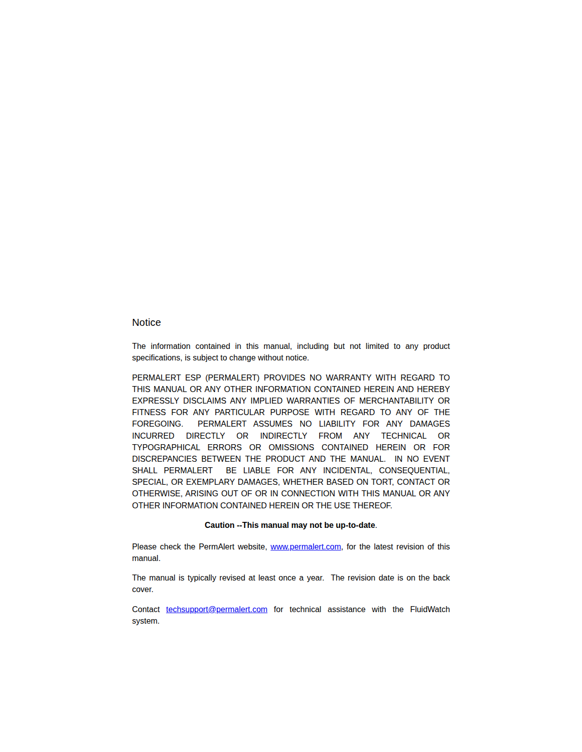Notice
The information contained in this manual, including but not limited to any product specifications, is subject to change without notice.
PERMALERT ESP (PERMALERT) PROVIDES NO WARRANTY WITH REGARD TO THIS MANUAL OR ANY OTHER INFORMATION CONTAINED HEREIN AND HEREBY EXPRESSLY DISCLAIMS ANY IMPLIED WARRANTIES OF MERCHANTABILITY OR FITNESS FOR ANY PARTICULAR PURPOSE WITH REGARD TO ANY OF THE FOREGOING. PERMALERT ASSUMES NO LIABILITY FOR ANY DAMAGES INCURRED DIRECTLY OR INDIRECTLY FROM ANY TECHNICAL OR TYPOGRAPHICAL ERRORS OR OMISSIONS CONTAINED HEREIN OR FOR DISCREPANCIES BETWEEN THE PRODUCT AND THE MANUAL. IN NO EVENT SHALL PERMALERT BE LIABLE FOR ANY INCIDENTAL, CONSEQUENTIAL, SPECIAL, OR EXEMPLARY DAMAGES, WHETHER BASED ON TORT, CONTACT OR OTHERWISE, ARISING OUT OF OR IN CONNECTION WITH THIS MANUAL OR ANY OTHER INFORMATION CONTAINED HEREIN OR THE USE THEREOF.
Caution --This manual may not be up-to-date.
Please check the PermAlert website, www.permalert.com, for the latest revision of this manual.
The manual is typically revised at least once a year. The revision date is on the back cover.
Contact techsupport@permalert.com for technical assistance with the FluidWatch system.